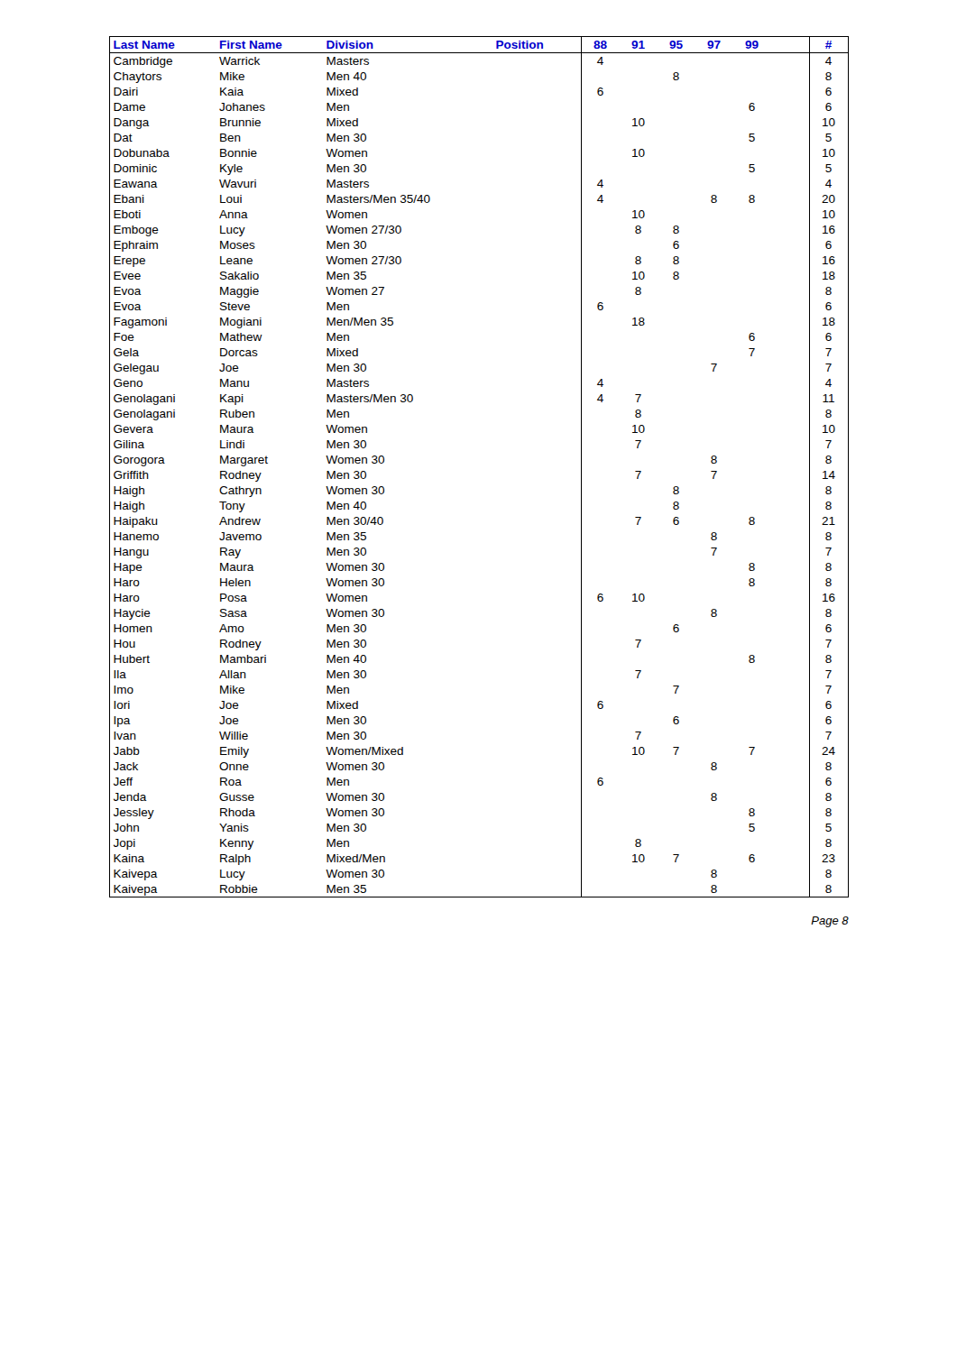Player points by year
| Last Name | First Name | Division | Position | 88 | 91 | 95 | 97 | 99 | | # |
| --- | --- | --- | --- | --- | --- | --- | --- | --- | --- | --- |
| Cambridge | Warrick | Masters | | 4 | | | | | | 4 |
| Chaytors | Mike | Men 40 | | | | 8 | | | | 8 |
| Dairi | Kaia | Mixed | | 6 | | | | | | 6 |
| Dame | Johanes | Men | | | | | | 6 | | 6 |
| Danga | Brunnie | Mixed | | | 10 | | | | | 10 |
| Dat | Ben | Men 30 | | | | | | 5 | | 5 |
| Dobunaba | Bonnie | Women | | | 10 | | | | | 10 |
| Dominic | Kyle | Men 30 | | | | | | 5 | | 5 |
| Eawana | Wavuri | Masters | | 4 | | | | | | 4 |
| Ebani | Loui | Masters/Men 35/40 | | 4 | | | 8 | 8 | | 20 |
| Eboti | Anna | Women | | | 10 | | | | | 10 |
| Emboge | Lucy | Women 27/30 | | | 8 | 8 | | | | 16 |
| Ephraim | Moses | Men 30 | | | | 6 | | | | 6 |
| Erepe | Leane | Women 27/30 | | | 8 | 8 | | | | 16 |
| Evee | Sakalio | Men 35 | | | 10 | 8 | | | | 18 |
| Evoa | Maggie | Women 27 | | | 8 | | | | | 8 |
| Evoa | Steve | Men | | 6 | | | | | | 6 |
| Fagamoni | Mogiani | Men/Men 35 | | | 18 | | | | | 18 |
| Foe | Mathew | Men | | | | | | 6 | | 6 |
| Gela | Dorcas | Mixed | | | | | | 7 | | 7 |
| Gelegau | Joe | Men 30 | | | | | 7 | | | 7 |
| Geno | Manu | Masters | | 4 | | | | | | 4 |
| Genolagani | Kapi | Masters/Men 30 | | 4 | 7 | | | | | 11 |
| Genolagani | Ruben | Men | | | 8 | | | | | 8 |
| Gevera | Maura | Women | | | 10 | | | | | 10 |
| Gilina | Lindi | Men 30 | | | 7 | | | | | 7 |
| Gorogora | Margaret | Women 30 | | | | | 8 | | | 8 |
| Griffith | Rodney | Men 30 | | | 7 | | 7 | | | 14 |
| Haigh | Cathryn | Women 30 | | | | 8 | | | | 8 |
| Haigh | Tony | Men 40 | | | | 8 | | | | 8 |
| Haipaku | Andrew | Men 30/40 | | | 7 | 6 | | 8 | | 21 |
| Hanemo | Javemo | Men 35 | | | | | 8 | | | 8 |
| Hangu | Ray | Men 30 | | | | | 7 | | | 7 |
| Hape | Maura | Women 30 | | | | | | 8 | | 8 |
| Haro | Helen | Women 30 | | | | | | 8 | | 8 |
| Haro | Posa | Women | | 6 | 10 | | | | | 16 |
| Haycie | Sasa | Women 30 | | | | | 8 | | | 8 |
| Homen | Amo | Men 30 | | | | 6 | | | | 6 |
| Hou | Rodney | Men 30 | | | 7 | | | | | 7 |
| Hubert | Mambari | Men 40 | | | | | | 8 | | 8 |
| Ila | Allan | Men 30 | | | 7 | | | | | 7 |
| Imo | Mike | Men | | | | 7 | | | | 7 |
| Iori | Joe | Mixed | | 6 | | | | | | 6 |
| Ipa | Joe | Men 30 | | | | 6 | | | | 6 |
| Ivan | Willie | Men 30 | | | 7 | | | | | 7 |
| Jabb | Emily | Women/Mixed | | | 10 | 7 | | 7 | | 24 |
| Jack | Onne | Women 30 | | | | | 8 | | | 8 |
| Jeff | Roa | Men | | 6 | | | | | | 6 |
| Jenda | Gusse | Women 30 | | | | | 8 | | | 8 |
| Jessley | Rhoda | Women 30 | | | | | | 8 | | 8 |
| John | Yanis | Men 30 | | | | | | 5 | | 5 |
| Jopi | Kenny | Men | | | 8 | | | | | 8 |
| Kaina | Ralph | Mixed/Men | | | 10 | 7 | | 6 | | 23 |
| Kaivepa | Lucy | Women 30 | | | | | 8 | | | 8 |
| Kaivepa | Robbie | Men 35 | | | | | 8 | | | 8 |
Page 8